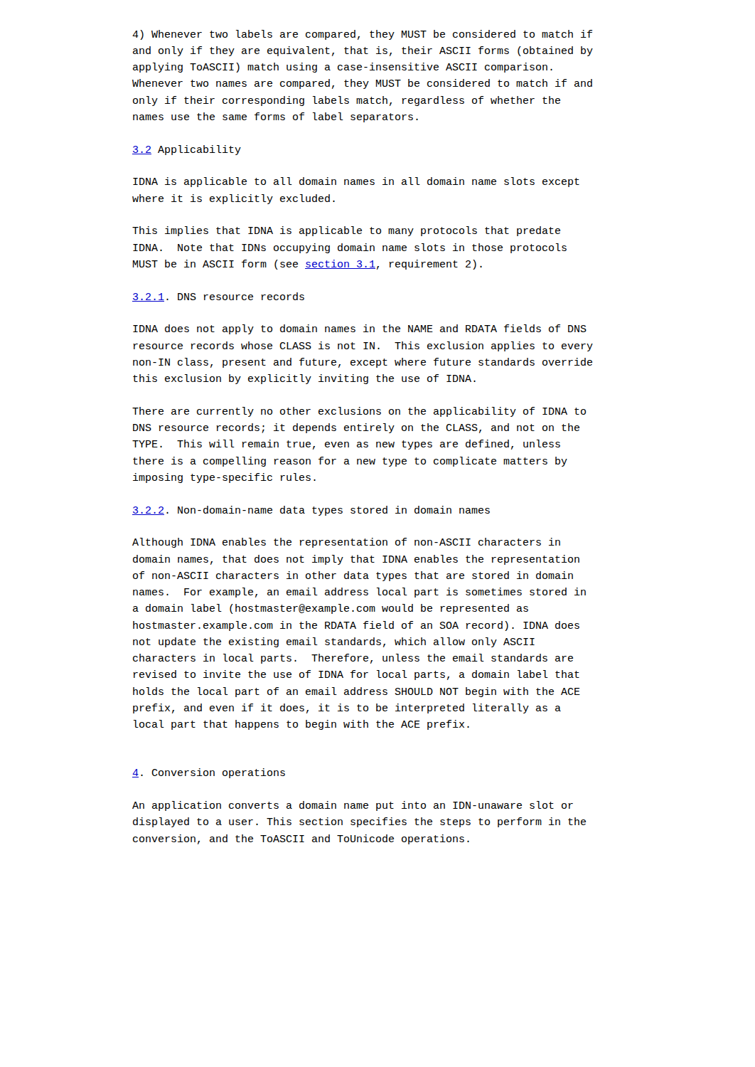4) Whenever two labels are compared, they MUST be considered to match if and only if they are equivalent, that is, their ASCII forms (obtained by applying ToASCII) match using a case-insensitive ASCII comparison. Whenever two names are compared, they MUST be considered to match if and only if their corresponding labels match, regardless of whether the names use the same forms of label separators.
3.2 Applicability
IDNA is applicable to all domain names in all domain name slots except where it is explicitly excluded.
This implies that IDNA is applicable to many protocols that predate IDNA. Note that IDNs occupying domain name slots in those protocols MUST be in ASCII form (see section 3.1, requirement 2).
3.2.1. DNS resource records
IDNA does not apply to domain names in the NAME and RDATA fields of DNS resource records whose CLASS is not IN. This exclusion applies to every non-IN class, present and future, except where future standards override this exclusion by explicitly inviting the use of IDNA.
There are currently no other exclusions on the applicability of IDNA to DNS resource records; it depends entirely on the CLASS, and not on the TYPE. This will remain true, even as new types are defined, unless there is a compelling reason for a new type to complicate matters by imposing type-specific rules.
3.2.2. Non-domain-name data types stored in domain names
Although IDNA enables the representation of non-ASCII characters in domain names, that does not imply that IDNA enables the representation of non-ASCII characters in other data types that are stored in domain names. For example, an email address local part is sometimes stored in a domain label (hostmaster@example.com would be represented as hostmaster.example.com in the RDATA field of an SOA record). IDNA does not update the existing email standards, which allow only ASCII characters in local parts. Therefore, unless the email standards are revised to invite the use of IDNA for local parts, a domain label that holds the local part of an email address SHOULD NOT begin with the ACE prefix, and even if it does, it is to be interpreted literally as a local part that happens to begin with the ACE prefix.
4. Conversion operations
An application converts a domain name put into an IDN-unaware slot or displayed to a user. This section specifies the steps to perform in the conversion, and the ToASCII and ToUnicode operations.